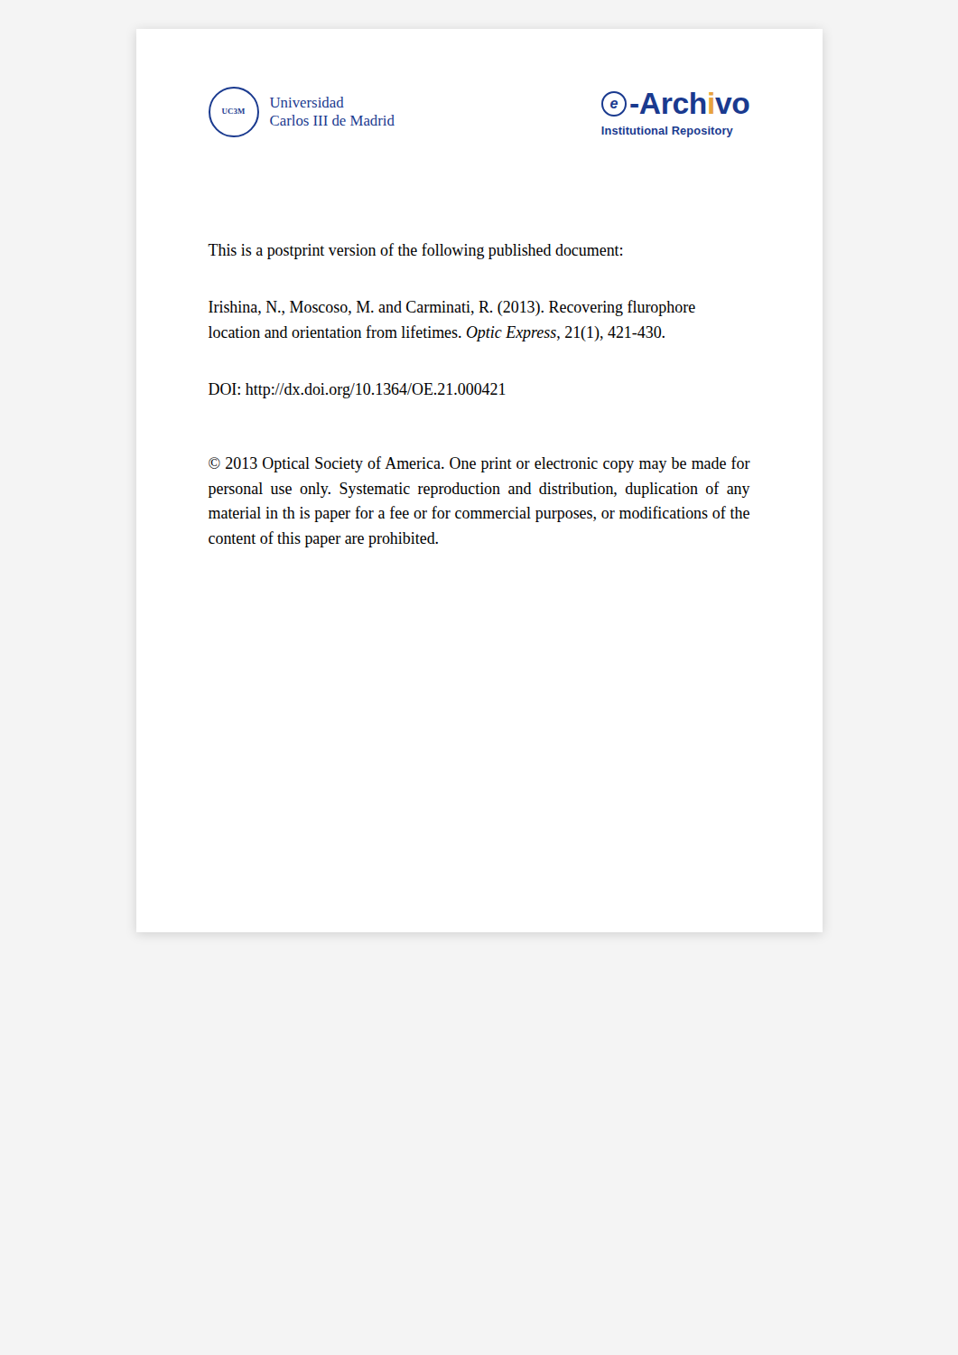UC3M
Universidad
Carlos III de Madrid
e-Archivo
Institutional Repository
This is a postprint version of the following published document:
Irishina, N., Moscoso, M. and Carminati, R. (2013). Recovering flurophore location and orientation from lifetimes. Optic Express, 21(1), 421-430.
DOI: http://dx.doi.org/10.1364/OE.21.000421
© 2013 Optical Society of America. One print or electronic copy may be made for personal use only. Systematic reproduction and distribution, duplication of any material in th is paper for a fee or for commercial purposes, or modifications of the content of this paper are prohibited.